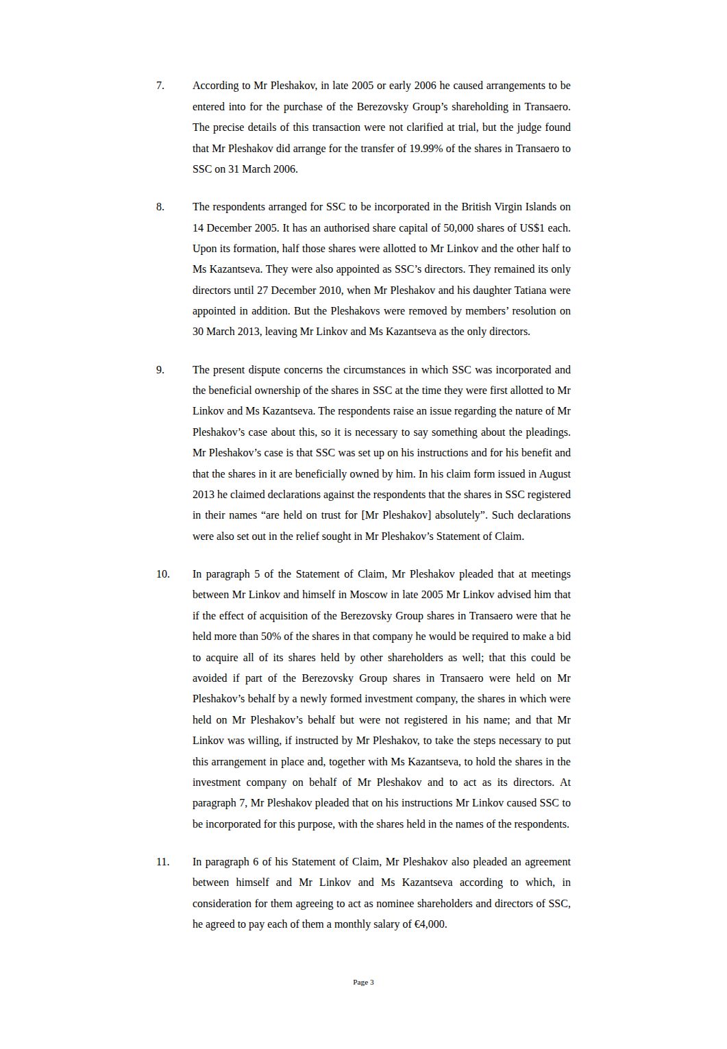7. According to Mr Pleshakov, in late 2005 or early 2006 he caused arrangements to be entered into for the purchase of the Berezovsky Group’s shareholding in Transaero. The precise details of this transaction were not clarified at trial, but the judge found that Mr Pleshakov did arrange for the transfer of 19.99% of the shares in Transaero to SSC on 31 March 2006.
8. The respondents arranged for SSC to be incorporated in the British Virgin Islands on 14 December 2005. It has an authorised share capital of 50,000 shares of US$1 each. Upon its formation, half those shares were allotted to Mr Linkov and the other half to Ms Kazantseva. They were also appointed as SSC’s directors. They remained its only directors until 27 December 2010, when Mr Pleshakov and his daughter Tatiana were appointed in addition. But the Pleshakovs were removed by members’ resolution on 30 March 2013, leaving Mr Linkov and Ms Kazantseva as the only directors.
9. The present dispute concerns the circumstances in which SSC was incorporated and the beneficial ownership of the shares in SSC at the time they were first allotted to Mr Linkov and Ms Kazantseva. The respondents raise an issue regarding the nature of Mr Pleshakov’s case about this, so it is necessary to say something about the pleadings. Mr Pleshakov’s case is that SSC was set up on his instructions and for his benefit and that the shares in it are beneficially owned by him. In his claim form issued in August 2013 he claimed declarations against the respondents that the shares in SSC registered in their names “are held on trust for [Mr Pleshakov] absolutely”. Such declarations were also set out in the relief sought in Mr Pleshakov’s Statement of Claim.
10. In paragraph 5 of the Statement of Claim, Mr Pleshakov pleaded that at meetings between Mr Linkov and himself in Moscow in late 2005 Mr Linkov advised him that if the effect of acquisition of the Berezovsky Group shares in Transaero were that he held more than 50% of the shares in that company he would be required to make a bid to acquire all of its shares held by other shareholders as well; that this could be avoided if part of the Berezovsky Group shares in Transaero were held on Mr Pleshakov’s behalf by a newly formed investment company, the shares in which were held on Mr Pleshakov’s behalf but were not registered in his name; and that Mr Linkov was willing, if instructed by Mr Pleshakov, to take the steps necessary to put this arrangement in place and, together with Ms Kazantseva, to hold the shares in the investment company on behalf of Mr Pleshakov and to act as its directors. At paragraph 7, Mr Pleshakov pleaded that on his instructions Mr Linkov caused SSC to be incorporated for this purpose, with the shares held in the names of the respondents.
11. In paragraph 6 of his Statement of Claim, Mr Pleshakov also pleaded an agreement between himself and Mr Linkov and Ms Kazantseva according to which, in consideration for them agreeing to act as nominee shareholders and directors of SSC, he agreed to pay each of them a monthly salary of €4,000.
Page 3